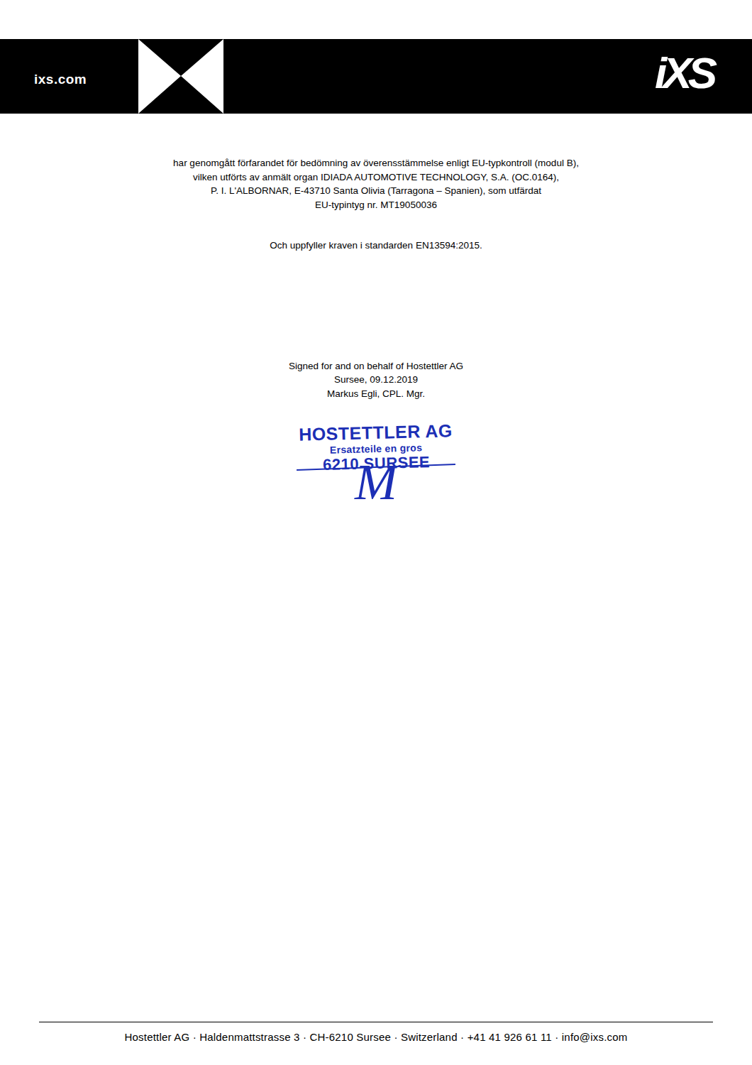ixs.com
iXS
har genomgått förfarandet för bedömning av överensstämmelse enligt EU-typkontroll (modul B),
vilken utförts av anmält organ IDIADA AUTOMOTIVE TECHNOLOGY, S.A. (OC.0164),
P. I. L'ALBORNAR, E-43710 Santa Olivia (Tarragona – Spanien), som utfärdat
EU-typintyg nr. MT19050036
Och uppfyller kraven i standarden EN13594:2015.
Signed for and on behalf of Hostettler AG
Sursee, 09.12.2019
Markus Egli, CPL. Mgr.
HOSTETTLER AG
Ersatzteile en gros
6210 SURSEE
M
Hostettler AG · Haldenmattstrasse 3 · CH-6210 Sursee · Switzerland · +41 41 926 61 11 · info@ixs.com